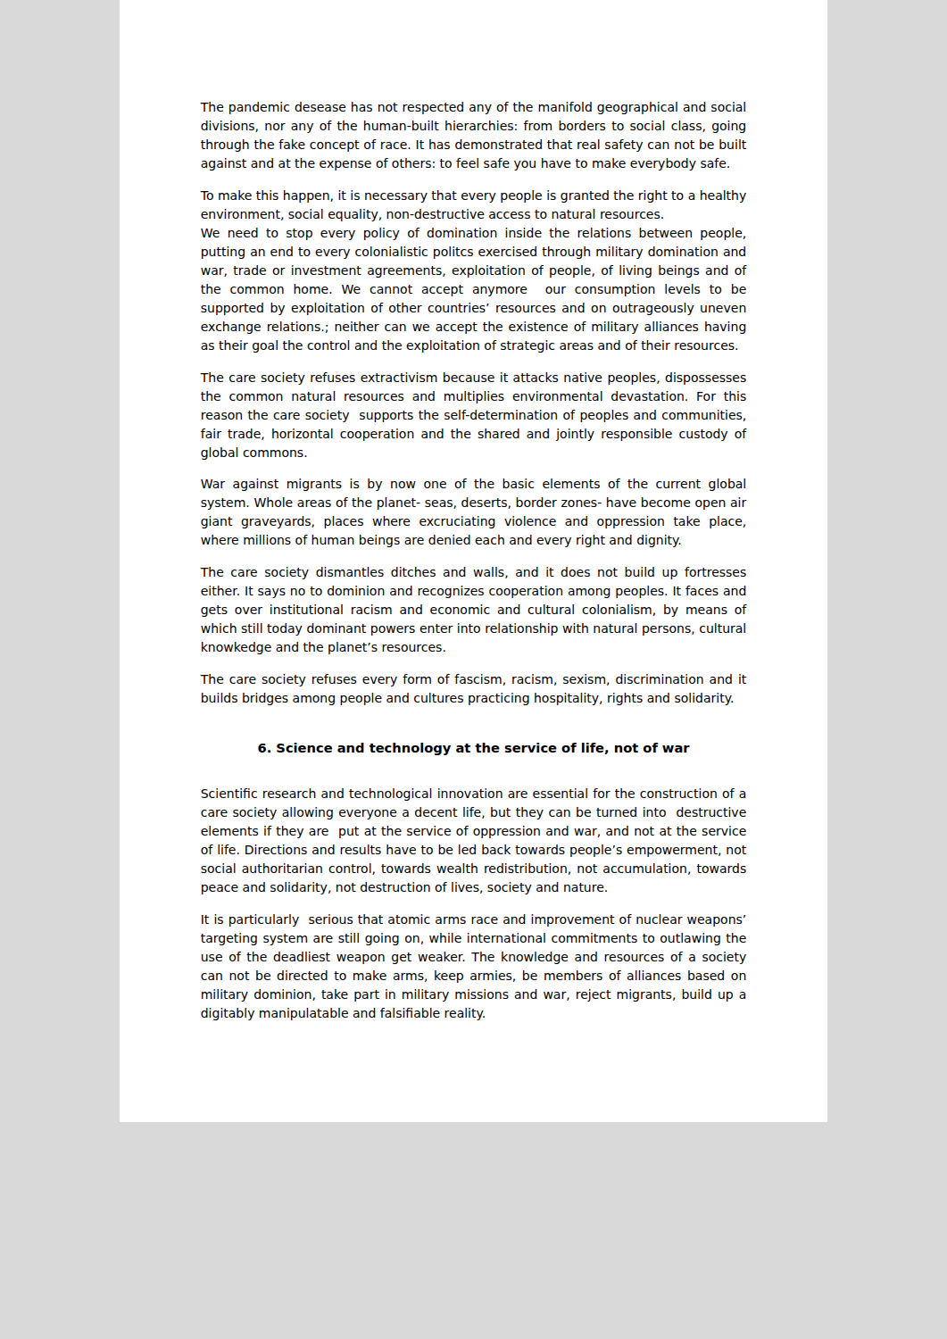The pandemic desease has not respected any of the manifold geographical and social divisions, nor any of the human-built hierarchies: from borders to social class, going through the fake concept of race. It has demonstrated that real safety can not be built against and at the expense of others: to feel safe you have to make everybody safe.
To make this happen, it is necessary that every people is granted the right to a healthy environment, social equality, non-destructive access to natural resources.
We need to stop every policy of domination inside the relations between people, putting an end to every colonialistic politcs exercised through military domination and war, trade or investment agreements, exploitation of people, of living beings and of the common home. We cannot accept anymore our consumption levels to be supported by exploitation of other countries’ resources and on outrageously uneven exchange relations.; neither can we accept the existence of military alliances having as their goal the control and the exploitation of strategic areas and of their resources.
The care society refuses extractivism because it attacks native peoples, dispossesses the common natural resources and multiplies environmental devastation. For this reason the care society supports the self-determination of peoples and communities, fair trade, horizontal cooperation and the shared and jointly responsible custody of global commons.
War against migrants is by now one of the basic elements of the current global system. Whole areas of the planet- seas, deserts, border zones- have become open air giant graveyards, places where excruciating violence and oppression take place, where millions of human beings are denied each and every right and dignity.
The care society dismantles ditches and walls, and it does not build up fortresses either. It says no to dominion and recognizes cooperation among peoples. It faces and gets over institutional racism and economic and cultural colonialism, by means of which still today dominant powers enter into relationship with natural persons, cultural knowkedge and the planet’s resources.
The care society refuses every form of fascism, racism, sexism, discrimination and it builds bridges among people and cultures practicing hospitality, rights and solidarity.
6. Science and technology at the service of life, not of war
Scientific research and technological innovation are essential for the construction of a care society allowing everyone a decent life, but they can be turned into destructive elements if they are put at the service of oppression and war, and not at the service of life. Directions and results have to be led back towards people’s empowerment, not social authoritarian control, towards wealth redistribution, not accumulation, towards peace and solidarity, not destruction of lives, society and nature.
It is particularly serious that atomic arms race and improvement of nuclear weapons’ targeting system are still going on, while international commitments to outlawing the use of the deadliest weapon get weaker. The knowledge and resources of a society can not be directed to make arms, keep armies, be members of alliances based on military dominion, take part in military missions and war, reject migrants, build up a digitably manipulatable and falsifiable reality.